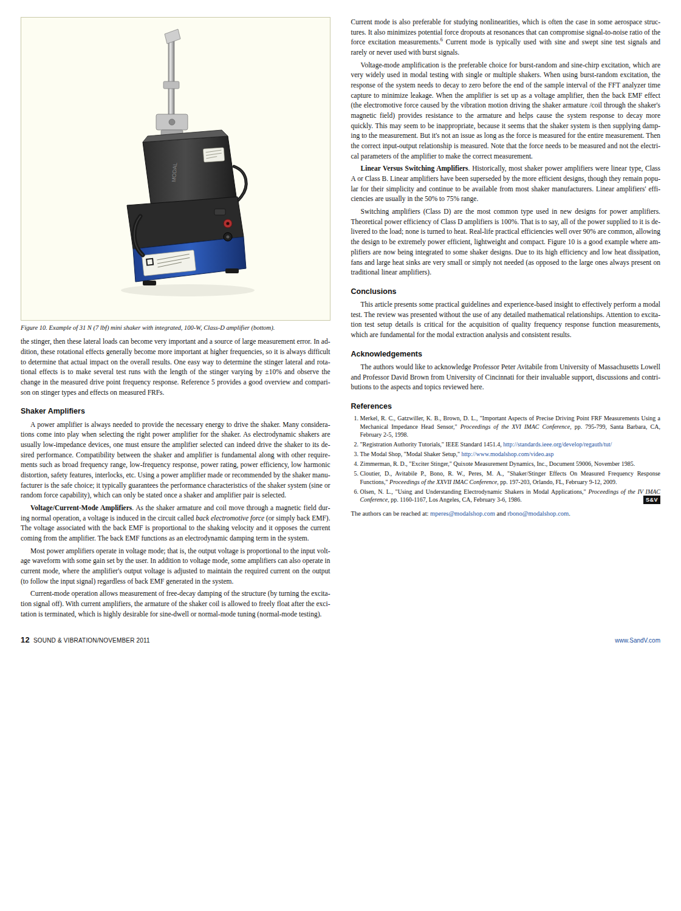MODAL
Figure 10. Example of 31 N (7 lbf) mini shaker with integrated, 100-W, Class-D amplifier (bottom).
the stinger, then these lateral loads can become very important and a source of large measurement error. In addition, these rotational effects generally become more important at higher frequencies, so it is always difficult to determine that actual impact on the overall results. One easy way to determine the stinger lateral and rotational effects is to make several test runs with the length of the stinger varying by ±10% and observe the change in the measured drive point frequency response. Reference 5 provides a good overview and comparison on stinger types and effects on measured FRFs.
Shaker Amplifiers
A power amplifier is always needed to provide the necessary energy to drive the shaker. Many considerations come into play when selecting the right power amplifier for the shaker. As electrodynamic shakers are usually low-impedance devices, one must ensure the amplifier selected can indeed drive the shaker to its desired performance. Compatibility between the shaker and amplifier is fundamental along with other requirements such as broad frequency range, low-frequency response, power rating, power efficiency, low harmonic distortion, safety features, interlocks, etc. Using a power amplifier made or recommended by the shaker manufacturer is the safe choice; it typically guarantees the performance characteristics of the shaker system (sine or random force capability), which can only be stated once a shaker and amplifier pair is selected.
Voltage/Current-Mode Amplifiers. As the shaker armature and coil move through a magnetic field during normal operation, a voltage is induced in the circuit called back electromotive force (or simply back EMF). The voltage associated with the back EMF is proportional to the shaking velocity and it opposes the current coming from the amplifier. The back EMF functions as an electrodynamic damping term in the system.
Most power amplifiers operate in voltage mode; that is, the output voltage is proportional to the input voltage waveform with some gain set by the user. In addition to voltage mode, some amplifiers can also operate in current mode, where the amplifier's output voltage is adjusted to maintain the required current on the output (to follow the input signal) regardless of back EMF generated in the system.
Current-mode operation allows measurement of free-decay damping of the structure (by turning the excitation signal off). With current amplifiers, the armature of the shaker coil is allowed to freely float after the excitation is terminated, which is highly desirable for sine-dwell or normal-mode tuning (normal-mode testing).
Current mode is also preferable for studying nonlinearities, which is often the case in some aerospace structures. It also minimizes potential force dropouts at resonances that can compromise signal-to-noise ratio of the force excitation measurements.6 Current mode is typically used with sine and swept sine test signals and rarely or never used with burst signals.
Voltage-mode amplification is the preferable choice for burst-random and sine-chirp excitation, which are very widely used in modal testing with single or multiple shakers. When using burst-random excitation, the response of the system needs to decay to zero before the end of the sample interval of the FFT analyzer time capture to minimize leakage. When the amplifier is set up as a voltage amplifier, then the back EMF effect (the electromotive force caused by the vibration motion driving the shaker armature /coil through the shaker's magnetic field) provides resistance to the armature and helps cause the system response to decay more quickly. This may seem to be inappropriate, because it seems that the shaker system is then supplying damping to the measurement. But it's not an issue as long as the force is measured for the entire measurement. Then the correct input-output relationship is measured. Note that the force needs to be measured and not the electrical parameters of the amplifier to make the correct measurement.
Linear Versus Switching Amplifiers. Historically, most shaker power amplifiers were linear type, Class A or Class B. Linear amplifiers have been superseded by the more efficient designs, though they remain popular for their simplicity and continue to be available from most shaker manufacturers. Linear amplifiers' efficiencies are usually in the 50% to 75% range.
Switching amplifiers (Class D) are the most common type used in new designs for power amplifiers. Theoretical power efficiency of Class D amplifiers is 100%. That is to say, all of the power supplied to it is delivered to the load; none is turned to heat. Real-life practical efficiencies well over 90% are common, allowing the design to be extremely power efficient, lightweight and compact. Figure 10 is a good example where amplifiers are now being integrated to some shaker designs. Due to its high efficiency and low heat dissipation, fans and large heat sinks are very small or simply not needed (as opposed to the large ones always present on traditional linear amplifiers).
Conclusions
This article presents some practical guidelines and experience-based insight to effectively perform a modal test. The review was presented without the use of any detailed mathematical relationships. Attention to excitation test setup details is critical for the acquisition of quality frequency response function measurements, which are fundamental for the modal extraction analysis and consistent results.
Acknowledgements
The authors would like to acknowledge Professor Peter Avitabile from University of Massachusetts Lowell and Professor David Brown from University of Cincinnati for their invaluable support, discussions and contributions to the aspects and topics reviewed here.
References
Merkel, R. C., Gatzwiller, K. B., Brown, D. L., "Important Aspects of Precise Driving Point FRF Measurements Using a Mechanical Impedance Head Sensor," Proceedings of the XVI IMAC Conference, pp. 795-799, Santa Barbara, CA, February 2-5, 1998.
"Registration Authority Tutorials," IEEE Standard 1451.4, http://standards.ieee.org/develop/regauth/tut/
The Modal Shop, "Modal Shaker Setup," http://www.modalshop.com/video.asp
Zimmerman, R. D., "Exciter Stinger," Quixote Measurement Dynamics, Inc., Document 59006, November 1985.
Cloutier, D., Avitabile P., Bono, R. W., Peres, M. A., "Shaker/Stinger Effects On Measured Frequency Response Functions," Proceedings of the XXVII IMAC Conference, pp. 197-203, Orlando, FL, February 9-12, 2009.
Olsen, N. L., "Using and Understanding Electrodynamic Shakers in Modal Applications," Proceedings of the IV IMAC Conference, pp. 1160-1167, Los Angeles, CA, February 3-6, 1986. S&V
The authors can be reached at: mperes@modalshop.com and rbono@modalshop.com.
12 SOUND & VIBRATION/NOVEMBER 2011
www.SandV.com